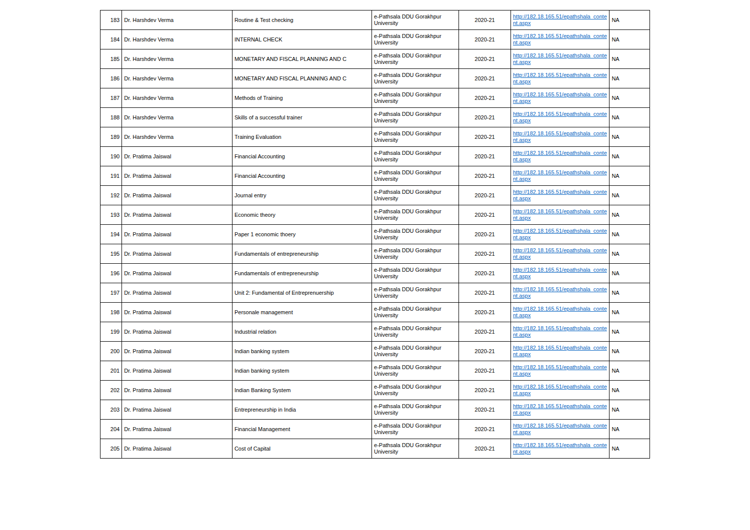| 183 | Dr. Harshdev Verma | Routine & Test checking | e-Pathsala DDU Gorakhpur University | 2020-21 | http://182.18.165.51/epathshala_content.aspx | NA |
| 184 | Dr. Harshdev Verma | INTERNAL CHECK | e-Pathsala DDU Gorakhpur University | 2020-21 | http://182.18.165.51/epathshala_content.aspx | NA |
| 185 | Dr. Harshdev Verma | MONETARY AND FISCAL PLANNING AND C | e-Pathsala DDU Gorakhpur University | 2020-21 | http://182.18.165.51/epathshala_content.aspx | NA |
| 186 | Dr. Harshdev Verma | MONETARY AND FISCAL PLANNING AND C | e-Pathsala DDU Gorakhpur University | 2020-21 | http://182.18.165.51/epathshala_content.aspx | NA |
| 187 | Dr. Harshdev Verma | Methods of Training | e-Pathsala DDU Gorakhpur University | 2020-21 | http://182.18.165.51/epathshala_content.aspx | NA |
| 188 | Dr. Harshdev Verma | Skills of a successful trainer | e-Pathsala DDU Gorakhpur University | 2020-21 | http://182.18.165.51/epathshala_content.aspx | NA |
| 189 | Dr. Harshdev Verma | Training Evaluation | e-Pathsala DDU Gorakhpur University | 2020-21 | http://182.18.165.51/epathshala_content.aspx | NA |
| 190 | Dr. Pratima Jaiswal | Financial Accounting | e-Pathsala DDU Gorakhpur University | 2020-21 | http://182.18.165.51/epathshala_content.aspx | NA |
| 191 | Dr. Pratima Jaiswal | Financial Accounting | e-Pathsala DDU Gorakhpur University | 2020-21 | http://182.18.165.51/epathshala_content.aspx | NA |
| 192 | Dr. Pratima Jaiswal | Journal entry | e-Pathsala DDU Gorakhpur University | 2020-21 | http://182.18.165.51/epathshala_content.aspx | NA |
| 193 | Dr. Pratima Jaiswal | Economic theory | e-Pathsala DDU Gorakhpur University | 2020-21 | http://182.18.165.51/epathshala_content.aspx | NA |
| 194 | Dr. Pratima Jaiswal | Paper 1 economic thoery | e-Pathsala DDU Gorakhpur University | 2020-21 | http://182.18.165.51/epathshala_content.aspx | NA |
| 195 | Dr. Pratima Jaiswal | Fundamentals of entrepreneurship | e-Pathsala DDU Gorakhpur University | 2020-21 | http://182.18.165.51/epathshala_content.aspx | NA |
| 196 | Dr. Pratima Jaiswal | Fundamentals of entrepreneurship | e-Pathsala DDU Gorakhpur University | 2020-21 | http://182.18.165.51/epathshala_content.aspx | NA |
| 197 | Dr. Pratima Jaiswal | Unit 2: Fundamental of Entreprenuership | e-Pathsala DDU Gorakhpur University | 2020-21 | http://182.18.165.51/epathshala_content.aspx | NA |
| 198 | Dr. Pratima Jaiswal | Personale management | e-Pathsala DDU Gorakhpur University | 2020-21 | http://182.18.165.51/epathshala_content.aspx | NA |
| 199 | Dr. Pratima Jaiswal | Industrial relation | e-Pathsala DDU Gorakhpur University | 2020-21 | http://182.18.165.51/epathshala_content.aspx | NA |
| 200 | Dr. Pratima Jaiswal | Indian banking system | e-Pathsala DDU Gorakhpur University | 2020-21 | http://182.18.165.51/epathshala_content.aspx | NA |
| 201 | Dr. Pratima Jaiswal | Indian banking system | e-Pathsala DDU Gorakhpur University | 2020-21 | http://182.18.165.51/epathshala_content.aspx | NA |
| 202 | Dr. Pratima Jaiswal | Indian Banking System | e-Pathsala DDU Gorakhpur University | 2020-21 | http://182.18.165.51/epathshala_content.aspx | NA |
| 203 | Dr. Pratima Jaiswal | Entrepreneurship in India | e-Pathsala DDU Gorakhpur University | 2020-21 | http://182.18.165.51/epathshala_content.aspx | NA |
| 204 | Dr. Pratima Jaiswal | Financial Management | e-Pathsala DDU Gorakhpur University | 2020-21 | http://182.18.165.51/epathshala_content.aspx | NA |
| 205 | Dr. Pratima Jaiswal | Cost of Capital | e-Pathsala DDU Gorakhpur University | 2020-21 | http://182.18.165.51/epathshala_content.aspx | NA |